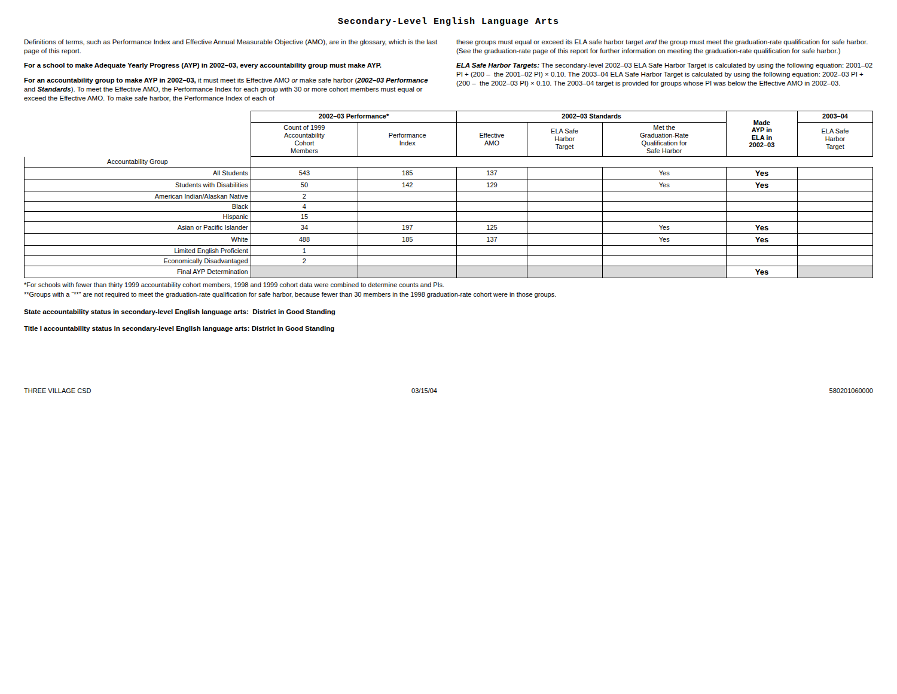Secondary-Level English Language Arts
Definitions of terms, such as Performance Index and Effective Annual Measurable Objective (AMO), are in the glossary, which is the last page of this report.
For a school to make Adequate Yearly Progress (AYP) in 2002–03, every accountability group must make AYP.
For an accountability group to make AYP in 2002–03, it must meet its Effective AMO or make safe harbor (2002–03 Performance and Standards). To meet the Effective AMO, the Performance Index for each group with 30 or more cohort members must equal or exceed the Effective AMO. To make safe harbor, the Performance Index of each of
these groups must equal or exceed its ELA safe harbor target and the group must meet the graduation-rate qualification for safe harbor. (See the graduation-rate page of this report for further information on meeting the graduation-rate qualification for safe harbor.)
ELA Safe Harbor Targets: The secondary-level 2002–03 ELA Safe Harbor Target is calculated by using the following equation: 2001–02 PI + (200 – the 2001–02 PI) × 0.10. The 2003–04 ELA Safe Harbor Target is calculated by using the following equation: 2002–03 PI + (200 – the 2002–03 PI) × 0.10. The 2003–04 target is provided for groups whose PI was below the Effective AMO in 2002–03.
| | 2002–03 Performance* | 2002–03 Standards | Made AYP in ELA in 2002–03 | 2003–04 |
| --- | --- | --- | --- | --- |
| Count of 1999 Accountability Cohort Members | Performance Index | Effective AMO | ELA Safe Harbor Target | Met the Graduation-Rate Qualification for Safe Harbor | ELA Safe Harbor Target |
| Accountability Group | |
| All Students | 543 | 185 | 137 | | Yes | Yes | |
| Students with Disabilities | 50 | 142 | 129 | | Yes | Yes | |
| American Indian/Alaskan Native | 2 | | | | | | |
| Black | 4 | | | | | | |
| Hispanic | 15 | | | | | | |
| Asian or Pacific Islander | 34 | 197 | 125 | | Yes | Yes | |
| White | 488 | 185 | 137 | | Yes | Yes | |
| Limited English Proficient | 1 | | | | | | |
| Economically Disadvantaged | 2 | | | | | | |
| Final AYP Determination | | | | | | Yes | |
*For schools with fewer than thirty 1999 accountability cohort members, 1998 and 1999 cohort data were combined to determine counts and PIs.
**Groups with a “**” are not required to meet the graduation-rate qualification for safe harbor, because fewer than 30 members in the 1998 graduation-rate cohort were in those groups.
State accountability status in secondary-level English language arts: District in Good Standing
Title I accountability status in secondary-level English language arts: District in Good Standing
THREE VILLAGE CSD 03/15/04 580201060000